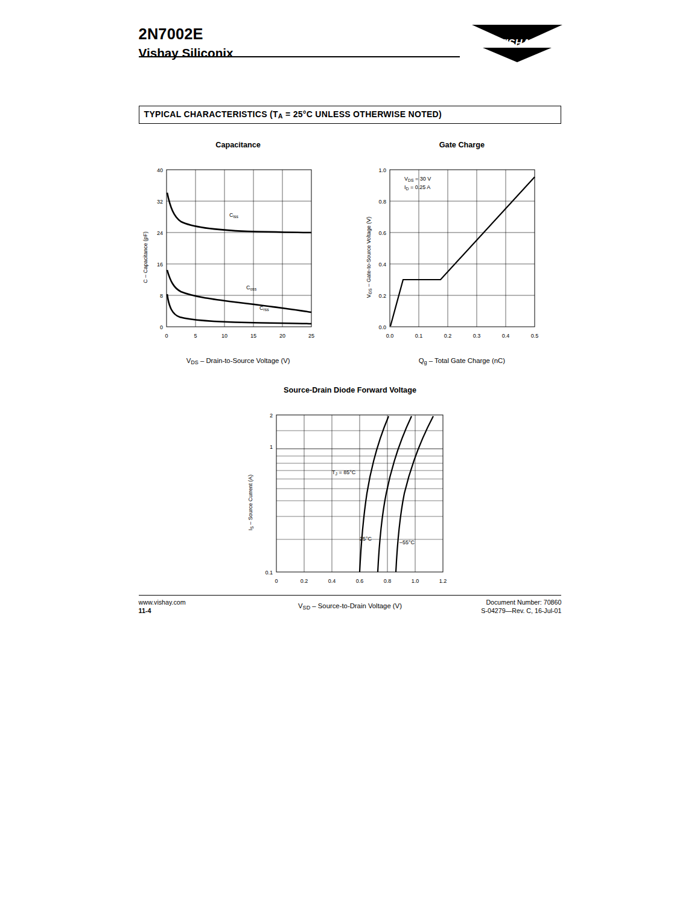2N7002E
Vishay Siliconix
VISHAY
TYPICAL CHARACTERISTICS (TA = 25°C UNLESS OTHERWISE NOTED)
Capacitance
C – Capacitance (pF) 40 32 24 16 8 0 0 5 10 15 20 25 Ciss Coss Crss
VDS – Drain-to-Source Voltage (V)
Gate Charge
VGS – Gate-to-Source Voltage (V) 1.0 0.8 0.6 0.4 0.2 0.0 0.0 0.1 0.2 0.3 0.4 0.5 VDS = 30 V ID = 0.25 A
Qg – Total Gate Charge (nC)
Source-Drain Diode Forward Voltage
IS – Source Current (A) 2 1 0.1 0 0.2 0.4 0.6 0.8 1.0 1.2 TJ = 85°C 25°C –55°C
VSD – Source-to-Drain Voltage (V)
www.vishay.com
11-4
Document Number: 70860
S-04279—Rev. C, 16-Jul-01